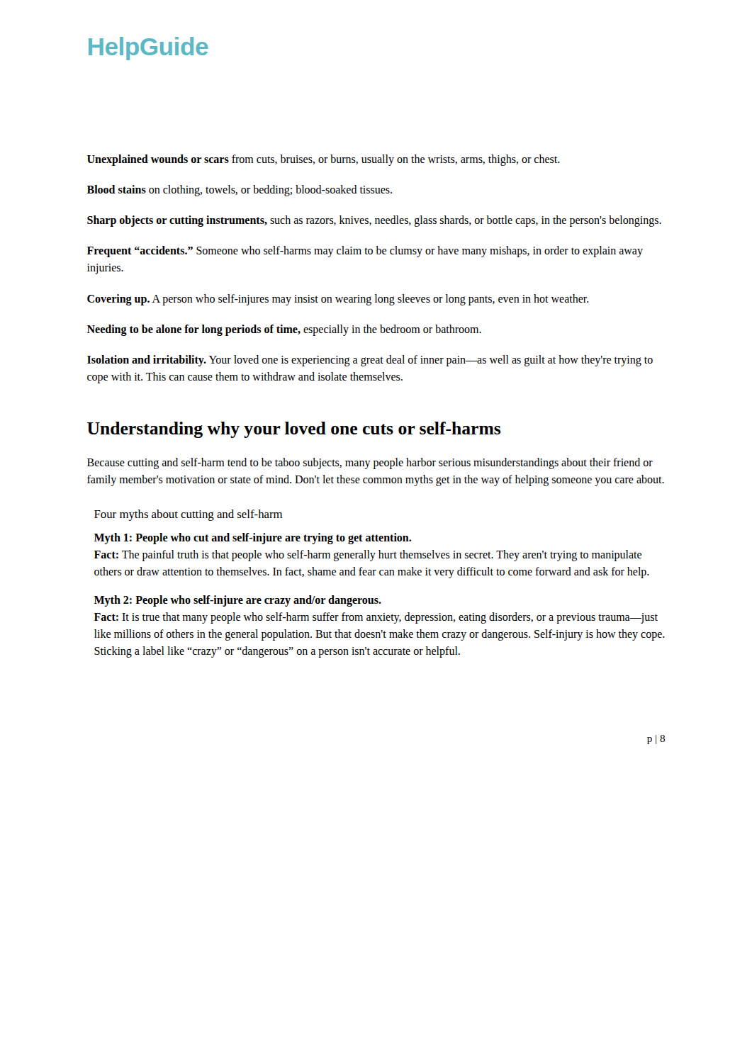HelpGuide
Unexplained wounds or scars from cuts, bruises, or burns, usually on the wrists, arms, thighs, or chest.
Blood stains on clothing, towels, or bedding; blood-soaked tissues.
Sharp objects or cutting instruments, such as razors, knives, needles, glass shards, or bottle caps, in the person's belongings.
Frequent “accidents.” Someone who self-harms may claim to be clumsy or have many mishaps, in order to explain away injuries.
Covering up. A person who self-injures may insist on wearing long sleeves or long pants, even in hot weather.
Needing to be alone for long periods of time, especially in the bedroom or bathroom.
Isolation and irritability. Your loved one is experiencing a great deal of inner pain—as well as guilt at how they're trying to cope with it. This can cause them to withdraw and isolate themselves.
Understanding why your loved one cuts or self-harms
Because cutting and self-harm tend to be taboo subjects, many people harbor serious misunderstandings about their friend or family member's motivation or state of mind. Don't let these common myths get in the way of helping someone you care about.
Four myths about cutting and self-harm
Myth 1: People who cut and self-injure are trying to get attention. Fact: The painful truth is that people who self-harm generally hurt themselves in secret. They aren't trying to manipulate others or draw attention to themselves. In fact, shame and fear can make it very difficult to come forward and ask for help.
Myth 2: People who self-injure are crazy and/or dangerous. Fact: It is true that many people who self-harm suffer from anxiety, depression, eating disorders, or a previous trauma—just like millions of others in the general population. But that doesn't make them crazy or dangerous. Self-injury is how they cope. Sticking a label like “crazy” or “dangerous” on a person isn't accurate or helpful.
p | 8